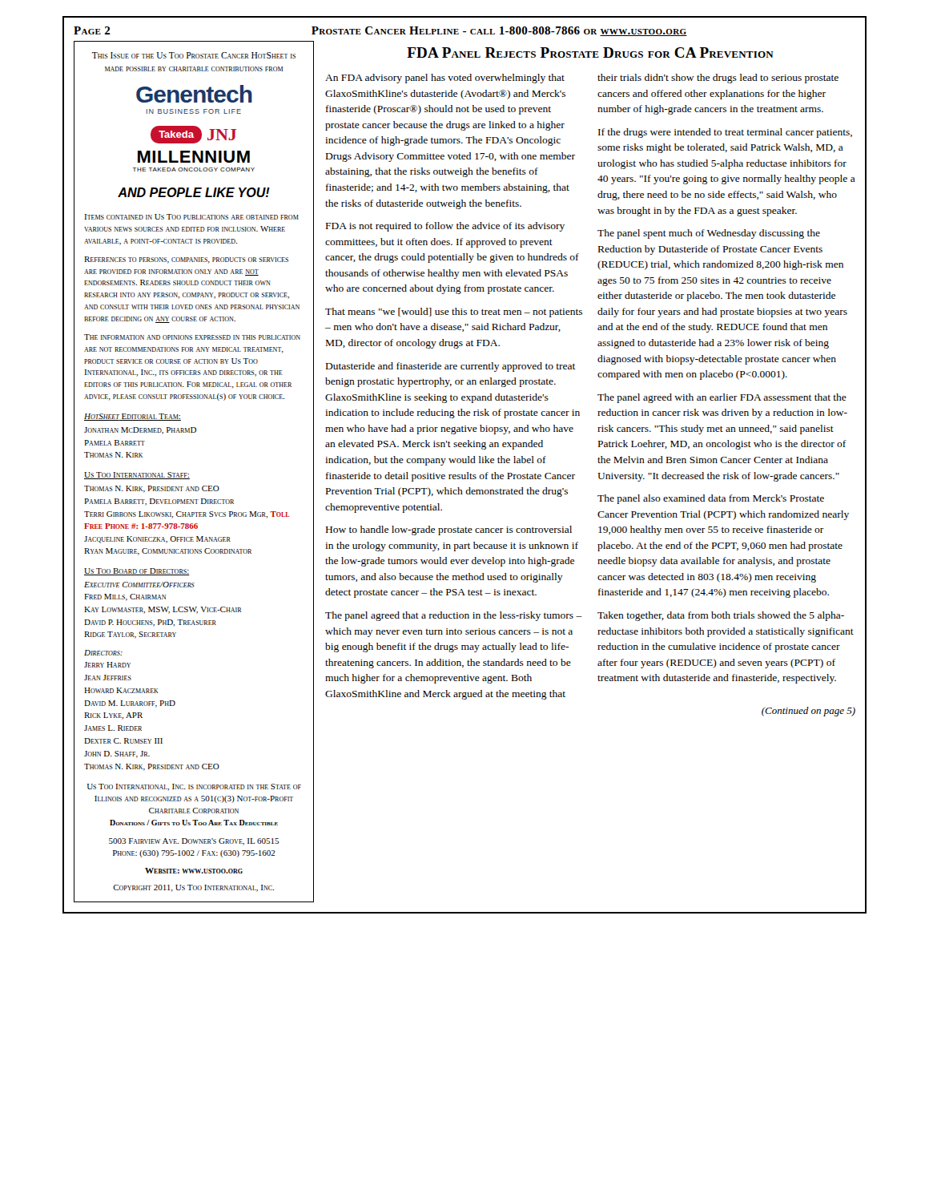Page 2 Prostate Cancer Helpline - call 1-800-808-7866 or www.ustoo.org
This Issue of the Us Too Prostate Cancer HotSheet is made possible by charitable contributions from
Genentech
IN BUSINESS FOR LIFE
Takeda JNJ
MILLENNIUM
THE TAKEDA ONCOLOGY COMPANY
AND PEOPLE LIKE YOU!
Items contained in Us Too publications are obtained from various news sources and edited for inclusion. Where available, a point-of-contact is provided.
References to persons, companies, products or services are provided for information only and are not endorsements. Readers should conduct their own research into any person, company, product or service, and consult with their loved ones and personal physician before deciding on any course of action.
The information and opinions expressed in this publication are not recommendations for any medical treatment, product service or course of action by Us Too International, Inc., its officers and directors, or the editors of this publication. For medical, legal or other advice, please consult professional(s) of your choice.
HotSheet Editorial Team:
Jonathan McDermed, PharmD
Pamela Barrett
Thomas N. Kirk
Us Too International Staff:
Thomas N. Kirk, President and CEO
Pamela Barrett, Development Director
Terri Gibbons Likowski, Chapter Svcs Prog Mgr, Toll Free Phone #: 1-877-978-7866
Jacqueline Konieczka, Office Manager
Ryan Maguire, Communications Coordinator
Us Too Board of Directors:
Executive Committee/Officers
Fred Mills, Chairman
Kay Lowmaster, MSW, LCSW, Vice-Chair
David P. Houchens, PhD, Treasurer
Ridge Taylor, Secretary
Directors:
Jerry Hardy
Jean Jeffries
Howard Kaczmarek
David M. Lubaroff, PhD
Rick Lyke, APR
James L. Rieder
Dexter C. Rumsey III
John D. Shaff, Jr.
Thomas N. Kirk, President and CEO
Us Too International, Inc. is incorporated in the State of Illinois and recognized as a 501(c)(3) Not-for-Profit Charitable Corporation
Donations / Gifts to Us Too Are Tax Deductible
5003 Fairview Ave. Downer's Grove, IL 60515
Phone: (630) 795-1002 / Fax: (630) 795-1602
Website: www.ustoo.org
Copyright 2011, Us Too International, Inc.
FDA Panel Rejects Prostate Drugs for CA Prevention
An FDA advisory panel has voted overwhelmingly that GlaxoSmithKline's dutasteride (Avodart®) and Merck's finasteride (Proscar®) should not be used to prevent prostate cancer because the drugs are linked to a higher incidence of high-grade tumors. The FDA's Oncologic Drugs Advisory Committee voted 17-0, with one member abstaining, that the risks outweigh the benefits of finasteride; and 14-2, with two members abstaining, that the risks of dutasteride outweigh the benefits.
FDA is not required to follow the advice of its advisory committees, but it often does. If approved to prevent cancer, the drugs could potentially be given to hundreds of thousands of otherwise healthy men with elevated PSAs who are concerned about dying from prostate cancer.
That means "we [would] use this to treat men – not patients – men who don't have a disease," said Richard Padzur, MD, director of oncology drugs at FDA.
Dutasteride and finasteride are currently approved to treat benign prostatic hypertrophy, or an enlarged prostate. GlaxoSmithKline is seeking to expand dutasteride's indication to include reducing the risk of prostate cancer in men who have had a prior negative biopsy, and who have an elevated PSA. Merck isn't seeking an expanded indication, but the company would like the label of finasteride to detail positive results of the Prostate Cancer Prevention Trial (PCPT), which demonstrated the drug's chemopreventive potential.
How to handle low-grade prostate cancer is controversial in the urology community, in part because it is unknown if the low-grade tumors would ever develop into high-grade tumors, and also because the method used to originally detect prostate cancer – the PSA test – is inexact.
The panel agreed that a reduction in the less-risky tumors – which may never even turn into serious cancers – is not a big enough benefit if the drugs may actually lead to life-threatening cancers. In addition, the standards need to be much higher for a chemopreventive agent. Both GlaxoSmithKline and Merck argued at the meeting that their trials didn't show the drugs lead to serious prostate cancers and offered other explanations for the higher number of high-grade cancers in the treatment arms.
If the drugs were intended to treat terminal cancer patients, some risks might be tolerated, said Patrick Walsh, MD, a urologist who has studied 5-alpha reductase inhibitors for 40 years. "If you're going to give normally healthy people a drug, there need to be no side effects," said Walsh, who was brought in by the FDA as a guest speaker.
The panel spent much of Wednesday discussing the Reduction by Dutasteride of Prostate Cancer Events (REDUCE) trial, which randomized 8,200 high-risk men ages 50 to 75 from 250 sites in 42 countries to receive either dutasteride or placebo. The men took dutasteride daily for four years and had prostate biopsies at two years and at the end of the study. REDUCE found that men assigned to dutasteride had a 23% lower risk of being diagnosed with biopsy-detectable prostate cancer when compared with men on placebo (P<0.0001).
The panel agreed with an earlier FDA assessment that the reduction in cancer risk was driven by a reduction in low-risk cancers. "This study met an unneed," said panelist Patrick Loehrer, MD, an oncologist who is the director of the Melvin and Bren Simon Cancer Center at Indiana University. "It decreased the risk of low-grade cancers."
The panel also examined data from Merck's Prostate Cancer Prevention Trial (PCPT) which randomized nearly 19,000 healthy men over 55 to receive finasteride or placebo. At the end of the PCPT, 9,060 men had prostate needle biopsy data available for analysis, and prostate cancer was detected in 803 (18.4%) men receiving finasteride and 1,147 (24.4%) men receiving placebo.
Taken together, data from both trials showed the 5 alpha-reductase inhibitors both provided a statistically significant reduction in the cumulative incidence of prostate cancer after four years (REDUCE) and seven years (PCPT) of treatment with dutasteride and finasteride, respectively.
(Continued on page 5)